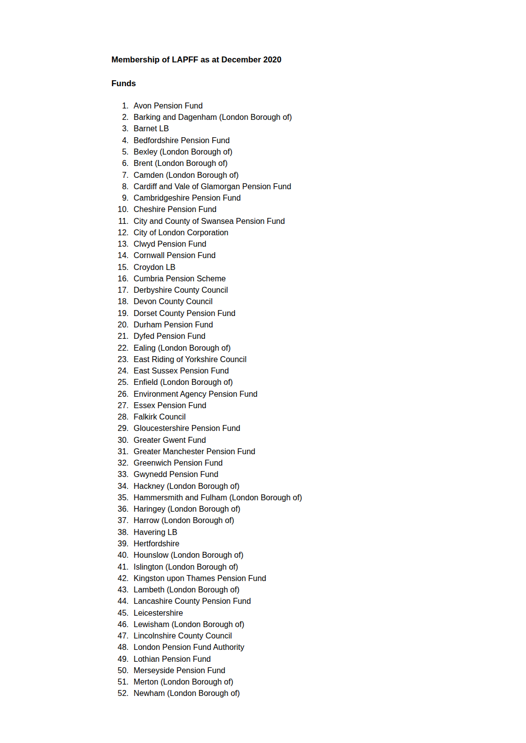Membership of LAPFF as at December 2020
Funds
Avon Pension Fund
Barking and Dagenham (London Borough of)
Barnet LB
Bedfordshire Pension Fund
Bexley (London Borough of)
Brent (London Borough of)
Camden (London Borough of)
Cardiff and Vale of Glamorgan Pension Fund
Cambridgeshire Pension Fund
Cheshire Pension Fund
City and County of Swansea Pension Fund
City of London Corporation
Clwyd Pension Fund
Cornwall Pension Fund
Croydon LB
Cumbria Pension Scheme
Derbyshire County Council
Devon County Council
Dorset County Pension Fund
Durham Pension Fund
Dyfed Pension Fund
Ealing (London Borough of)
East Riding of Yorkshire Council
East Sussex Pension Fund
Enfield (London Borough of)
Environment Agency Pension Fund
Essex Pension Fund
Falkirk Council
Gloucestershire Pension Fund
Greater Gwent Fund
Greater Manchester Pension Fund
Greenwich Pension Fund
Gwynedd Pension Fund
Hackney (London Borough of)
Hammersmith and Fulham (London Borough of)
Haringey (London Borough of)
Harrow (London Borough of)
Havering LB
Hertfordshire
Hounslow (London Borough of)
Islington (London Borough of)
Kingston upon Thames Pension Fund
Lambeth (London Borough of)
Lancashire County Pension Fund
Leicestershire
Lewisham (London Borough of)
Lincolnshire County Council
London Pension Fund Authority
Lothian Pension Fund
Merseyside Pension Fund
Merton (London Borough of)
Newham (London Borough of)